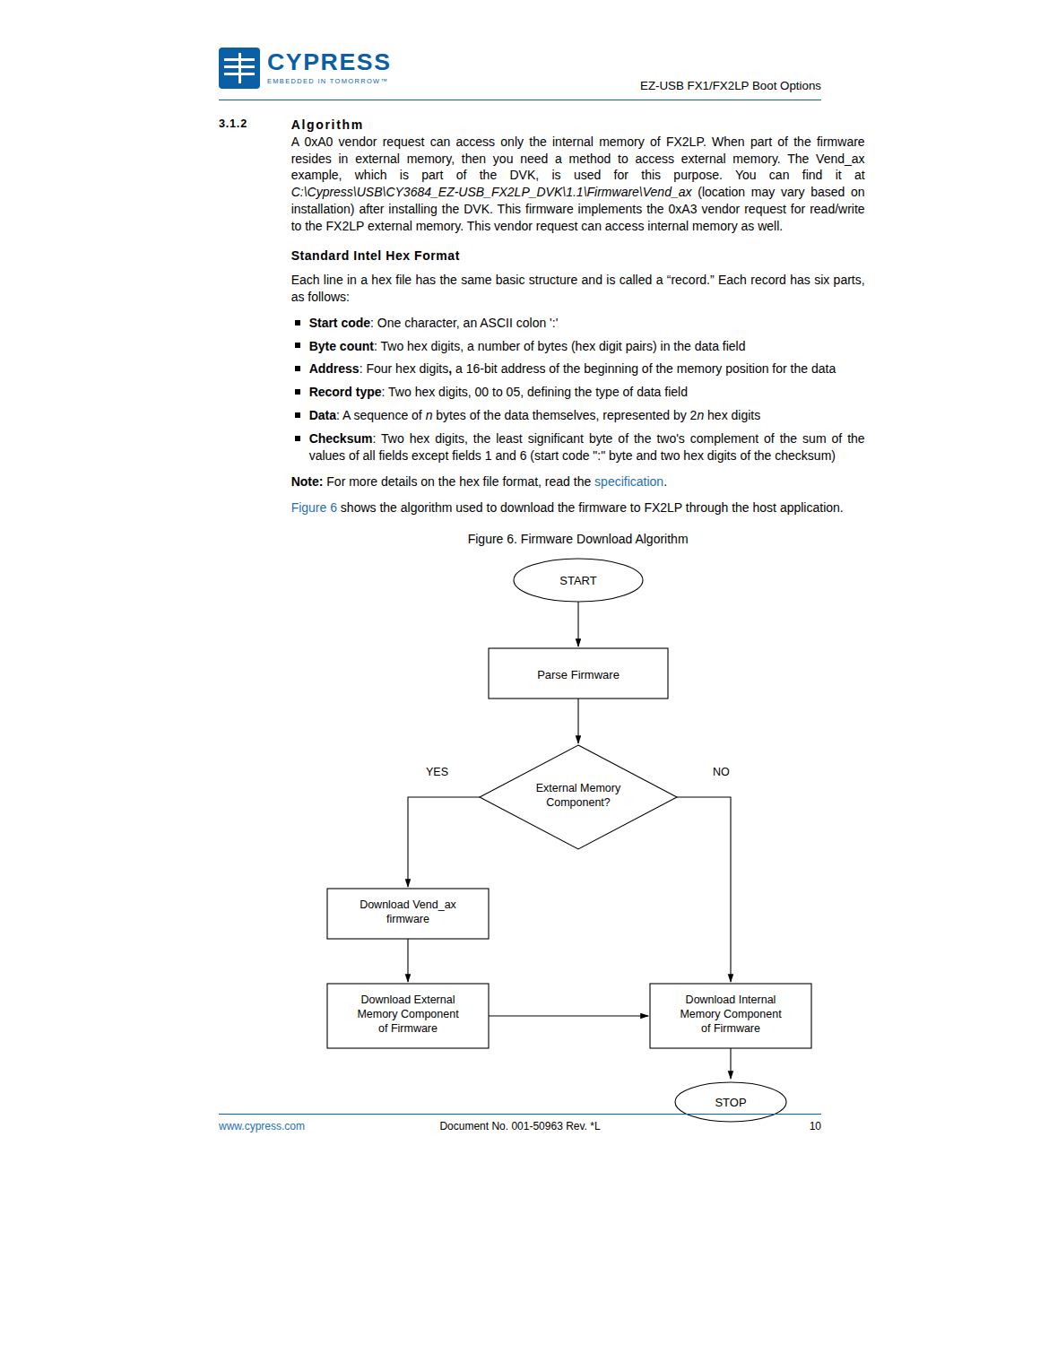CYPRESS
EMBEDDED IN TOMORROW™
EZ-USB FX1/FX2LP Boot Options
3.1.2
Algorithm
A 0xA0 vendor request can access only the internal memory of FX2LP. When part of the firmware resides in external memory, then you need a method to access external memory. The Vend_ax example, which is part of the DVK, is used for this purpose. You can find it at C:\Cypress\USB\CY3684_EZ-USB_FX2LP_DVK\1.1\Firmware\Vend_ax (location may vary based on installation) after installing the DVK. This firmware implements the 0xA3 vendor request for read/write to the FX2LP external memory. This vendor request can access internal memory as well.
Standard Intel Hex Format
Each line in a hex file has the same basic structure and is called a “record.” Each record has six parts, as follows:
Start code: One character, an ASCII colon ':'
Byte count: Two hex digits, a number of bytes (hex digit pairs) in the data field
Address: Four hex digits, a 16-bit address of the beginning of the memory position for the data
Record type: Two hex digits, 00 to 05, defining the type of data field
Data: A sequence of n bytes of the data themselves, represented by 2n hex digits
Checksum: Two hex digits, the least significant byte of the two's complement of the sum of the values of all fields except fields 1 and 6 (start code ":" byte and two hex digits of the checksum)
Note: For more details on the hex file format, read the specification.
Figure 6 shows the algorithm used to download the firmware to FX2LP through the host application.
Figure 6. Firmware Download Algorithm
START Parse Firmware External Memory Component? YES NO Download Vend_ax firmware Download External Memory Component of Firmware Download Internal Memory Component of Firmware STOP
www.cypress.com
Document No. 001-50963 Rev. *L
10